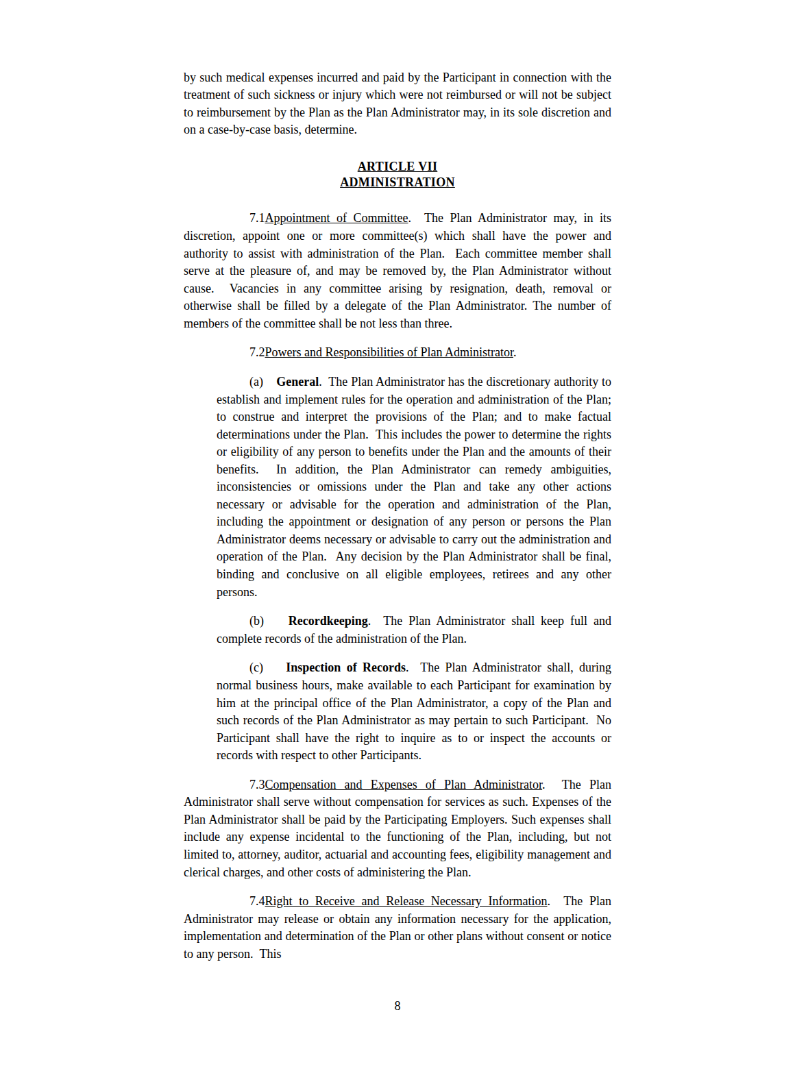by such medical expenses incurred and paid by the Participant in connection with the treatment of such sickness or injury which were not reimbursed or will not be subject to reimbursement by the Plan as the Plan Administrator may, in its sole discretion and on a case-by-case basis, determine.
ARTICLE VII ADMINISTRATION
7.1 Appointment of Committee. The Plan Administrator may, in its discretion, appoint one or more committee(s) which shall have the power and authority to assist with administration of the Plan. Each committee member shall serve at the pleasure of, and may be removed by, the Plan Administrator without cause. Vacancies in any committee arising by resignation, death, removal or otherwise shall be filled by a delegate of the Plan Administrator. The number of members of the committee shall be not less than three.
7.2 Powers and Responsibilities of Plan Administrator.
(a) General. The Plan Administrator has the discretionary authority to establish and implement rules for the operation and administration of the Plan; to construe and interpret the provisions of the Plan; and to make factual determinations under the Plan. This includes the power to determine the rights or eligibility of any person to benefits under the Plan and the amounts of their benefits. In addition, the Plan Administrator can remedy ambiguities, inconsistencies or omissions under the Plan and take any other actions necessary or advisable for the operation and administration of the Plan, including the appointment or designation of any person or persons the Plan Administrator deems necessary or advisable to carry out the administration and operation of the Plan. Any decision by the Plan Administrator shall be final, binding and conclusive on all eligible employees, retirees and any other persons.
(b) Recordkeeping. The Plan Administrator shall keep full and complete records of the administration of the Plan.
(c) Inspection of Records. The Plan Administrator shall, during normal business hours, make available to each Participant for examination by him at the principal office of the Plan Administrator, a copy of the Plan and such records of the Plan Administrator as may pertain to such Participant. No Participant shall have the right to inquire as to or inspect the accounts or records with respect to other Participants.
7.3 Compensation and Expenses of Plan Administrator. The Plan Administrator shall serve without compensation for services as such. Expenses of the Plan Administrator shall be paid by the Participating Employers. Such expenses shall include any expense incidental to the functioning of the Plan, including, but not limited to, attorney, auditor, actuarial and accounting fees, eligibility management and clerical charges, and other costs of administering the Plan.
7.4 Right to Receive and Release Necessary Information. The Plan Administrator may release or obtain any information necessary for the application, implementation and determination of the Plan or other plans without consent or notice to any person. This
8